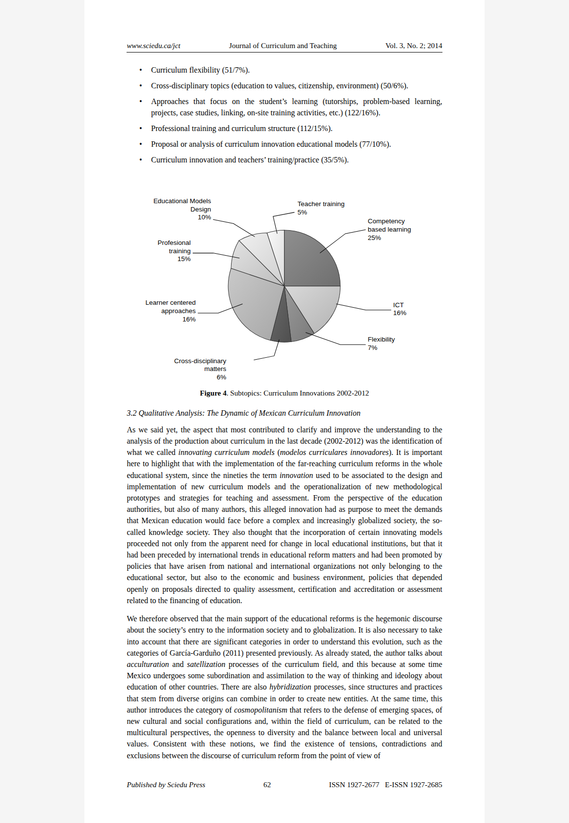www.sciedu.ca/jct Journal of Curriculum and Teaching Vol. 3, No. 2; 2014
Curriculum flexibility (51/7%).
Cross-disciplinary topics (education to values, citizenship, environment) (50/6%).
Approaches that focus on the student’s learning (tutorships, problem-based learning, projects, case studies, linking, on-site training activities, etc.) (122/16%).
Professional training and curriculum structure (112/15%).
Proposal or analysis of curriculum innovation educational models (77/10%).
Curriculum innovation and teachers’ training/practice (35/5%).
Pie chart of curriculum innovation subtopics, 2002–2012 Competency based learning 25 percent; ICT 16 percent; Flexibility 7 percent; Cross-disciplinary matters 6 percent; Learner centered approaches 16 percent; Professional training 15 percent; Educational Models Design 10 percent; Teacher training 5 percent. Teacher training 5% Competency based learning 25% ICT 16% Flexibility 7% Cross-disciplinary matters 6% Learner centered approaches 16% Profesional training 15% Educational Models Design 10%
Figure 4. Subtopics: Curriculum Innovations 2002-2012
3.2 Qualitative Analysis: The Dynamic of Mexican Curriculum Innovation
As we said yet, the aspect that most contributed to clarify and improve the understanding to the analysis of the production about curriculum in the last decade (2002-2012) was the identification of what we called innovating curriculum models (modelos curriculares innovadores). It is important here to highlight that with the implementation of the far-reaching curriculum reforms in the whole educational system, since the nineties the term innovation used to be associated to the design and implementation of new curriculum models and the operationalization of new methodological prototypes and strategies for teaching and assessment. From the perspective of the education authorities, but also of many authors, this alleged innovation had as purpose to meet the demands that Mexican education would face before a complex and increasingly globalized society, the so-called knowledge society. They also thought that the incorporation of certain innovating models proceeded not only from the apparent need for change in local educational institutions, but that it had been preceded by international trends in educational reform matters and had been promoted by policies that have arisen from national and international organizations not only belonging to the educational sector, but also to the economic and business environment, policies that depended openly on proposals directed to quality assessment, certification and accreditation or assessment related to the financing of education.
We therefore observed that the main support of the educational reforms is the hegemonic discourse about the society’s entry to the information society and to globalization. It is also necessary to take into account that there are significant categories in order to understand this evolution, such as the categories of García-Garduño (2011) presented previously. As already stated, the author talks about acculturation and satellization processes of the curriculum field, and this because at some time Mexico undergoes some subordination and assimilation to the way of thinking and ideology about education of other countries. There are also hybridization processes, since structures and practices that stem from diverse origins can combine in order to create new entities. At the same time, this author introduces the category of cosmopolitanism that refers to the defense of emerging spaces, of new cultural and social configurations and, within the field of curriculum, can be related to the multicultural perspectives, the openness to diversity and the balance between local and universal values. Consistent with these notions, we find the existence of tensions, contradictions and exclusions between the discourse of curriculum reform from the point of view of
Published by Sciedu Press 62 ISSN 1927-2677 E-ISSN 1927-2685